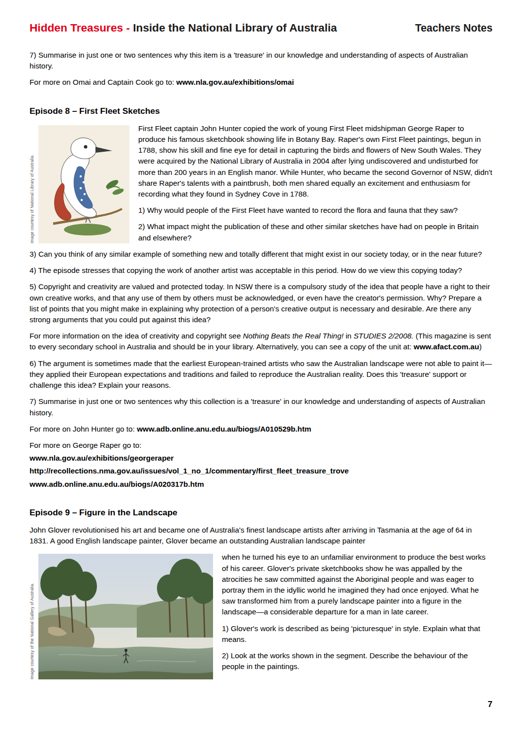Hidden Treasures - Inside the National Library of Australia
Teachers Notes
7) Summarise in just one or two sentences why this item is a 'treasure' in our knowledge and understanding of aspects of Australian history.
For more on Omai and Captain Cook go to: www.nla.gov.au/exhibitions/omai
Episode 8 – First Fleet Sketches
Image courtesy of National Library of Australia.
First Fleet captain John Hunter copied the work of young First Fleet midshipman George Raper to produce his famous sketchbook showing life in Botany Bay. Raper's own First Fleet paintings, begun in 1788, show his skill and fine eye for detail in capturing the birds and flowers of New South Wales. They were acquired by the National Library of Australia in 2004 after lying undiscovered and undisturbed for more than 200 years in an English manor. While Hunter, who became the second Governor of NSW, didn't share Raper's talents with a paintbrush, both men shared equally an excitement and enthusiasm for recording what they found in Sydney Cove in 1788.
1) Why would people of the First Fleet have wanted to record the flora and fauna that they saw?
2) What impact might the publication of these and other similar sketches have had on people in Britain and elsewhere?
3) Can you think of any similar example of something new and totally different that might exist in our society today, or in the near future?
4) The episode stresses that copying the work of another artist was acceptable in this period. How do we view this copying today?
5) Copyright and creativity are valued and protected today. In NSW there is a compulsory study of the idea that people have a right to their own creative works, and that any use of them by others must be acknowledged, or even have the creator's permission. Why? Prepare a list of points that you might make in explaining why protection of a person's creative output is necessary and desirable. Are there any strong arguments that you could put against this idea?
For more information on the idea of creativity and copyright see Nothing Beats the Real Thing! in STUDIES 2/2008. (This magazine is sent to every secondary school in Australia and should be in your library. Alternatively, you can see a copy of the unit at: www.afact.com.au)
6) The argument is sometimes made that the earliest European-trained artists who saw the Australian landscape were not able to paint it—they applied their European expectations and traditions and failed to reproduce the Australian reality. Does this 'treasure' support or challenge this idea? Explain your reasons.
7) Summarise in just one or two sentences why this collection is a 'treasure' in our knowledge and understanding of aspects of Australian history.
For more on John Hunter go to: www.adb.online.anu.edu.au/biogs/A010529b.htm
For more on George Raper go to:
www.nla.gov.au/exhibitions/georgeraper
http://recollections.nma.gov.au/issues/vol_1_no_1/commentary/first_fleet_treasure_trove
www.adb.online.anu.edu.au/biogs/A020317b.htm
Episode 9 – Figure in the Landscape
John Glover revolutionised his art and became one of Australia's finest landscape artists after arriving in Tasmania at the age of 64 in 1831. A good English landscape painter, Glover became an outstanding Australian landscape painter
Image courtesy of the National Gallery of Australia.
when he turned his eye to an unfamiliar environment to produce the best works of his career. Glover's private sketchbooks show he was appalled by the atrocities he saw committed against the Aboriginal people and was eager to portray them in the idyllic world he imagined they had once enjoyed. What he saw transformed him from a purely landscape painter into a figure in the landscape—a considerable departure for a man in late career.
1) Glover's work is described as being 'picturesque' in style. Explain what that means.
2) Look at the works shown in the segment. Describe the behaviour of the people in the paintings.
7